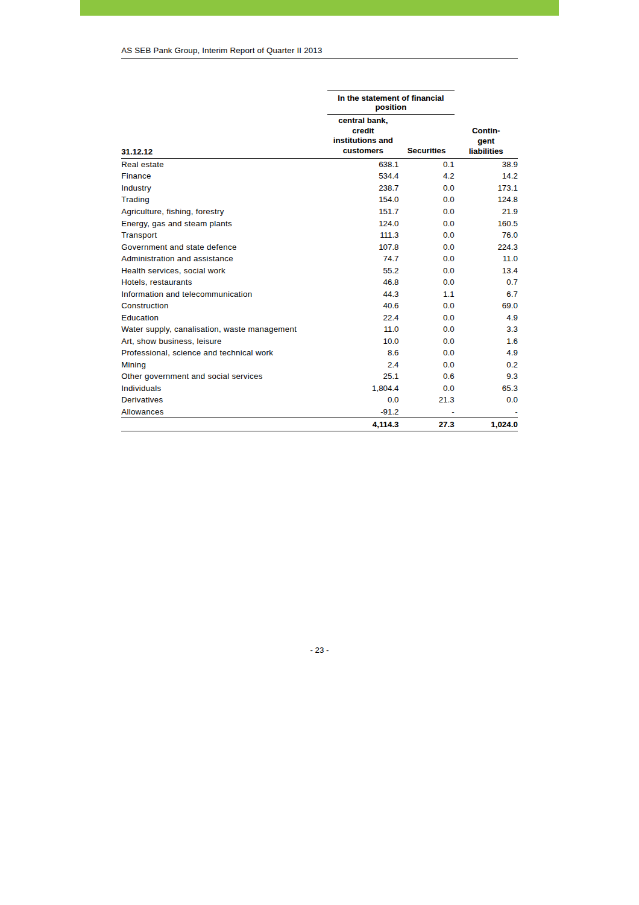AS SEB Pank Group, Interim Report of Quarter II 2013
| | In the statement of financial position | Contin- gent liabilities |
| 31.12.12 | central bank, credit institutions and customers | Securities |
| Real estate | 638.1 | 0.1 | 38.9 |
| Finance | 534.4 | 4.2 | 14.2 |
| Industry | 238.7 | 0.0 | 173.1 |
| Trading | 154.0 | 0.0 | 124.8 |
| Agriculture, fishing, forestry | 151.7 | 0.0 | 21.9 |
| Energy, gas and steam plants | 124.0 | 0.0 | 160.5 |
| Transport | 111.3 | 0.0 | 76.0 |
| Government and state defence | 107.8 | 0.0 | 224.3 |
| Administration and assistance | 74.7 | 0.0 | 11.0 |
| Health services, social work | 55.2 | 0.0 | 13.4 |
| Hotels, restaurants | 46.8 | 0.0 | 0.7 |
| Information and telecommunication | 44.3 | 1.1 | 6.7 |
| Construction | 40.6 | 0.0 | 69.0 |
| Education | 22.4 | 0.0 | 4.9 |
| Water supply, canalisation, waste management | 11.0 | 0.0 | 3.3 |
| Art, show business, leisure | 10.0 | 0.0 | 1.6 |
| Professional, science and technical work | 8.6 | 0.0 | 4.9 |
| Mining | 2.4 | 0.0 | 0.2 |
| Other government and social services | 25.1 | 0.6 | 9.3 |
| Individuals | 1,804.4 | 0.0 | 65.3 |
| Derivatives | 0.0 | 21.3 | 0.0 |
| Allowances | -91.2 | - | - |
| | 4,114.3 | 27.3 | 1,024.0 |
- 23 -